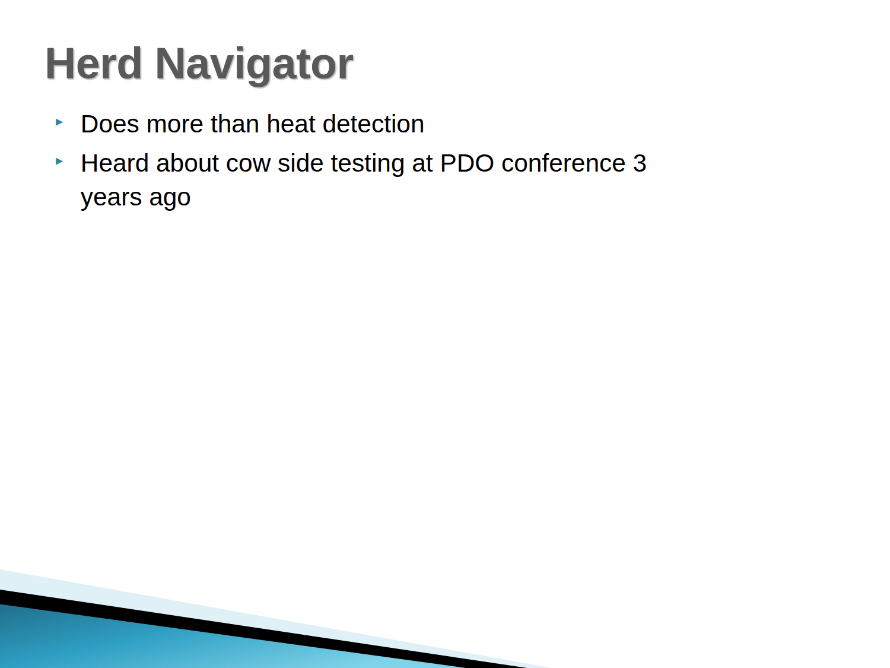Herd Navigator
Does more than heat detection
Heard about cow side testing at PDO conference 3 years ago